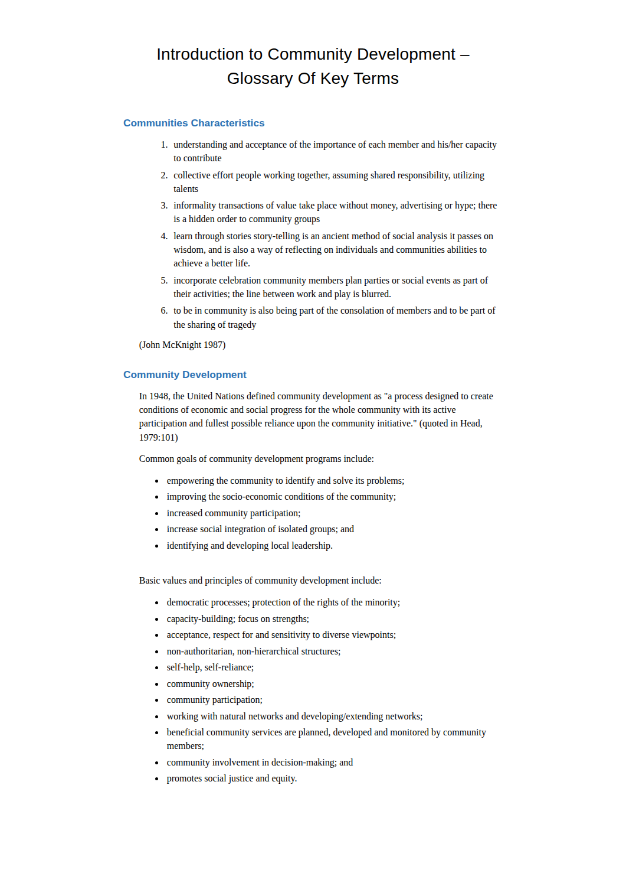Introduction to Community Development – Glossary Of Key Terms
Communities Characteristics
understanding and acceptance of the importance of each member and his/her capacity to contribute
collective effort people working together, assuming shared responsibility, utilizing talents
informality transactions of value take place without money, advertising or hype; there is a hidden order to community groups
learn through stories story-telling is an ancient method of social analysis it passes on wisdom, and is also a way of reflecting on individuals and communities abilities to achieve a better life.
incorporate celebration community members plan parties or social events as part of their activities; the line between work and play is blurred.
to be in community is also being part of the consolation of members and to be part of the sharing of tragedy
(John McKnight 1987)
Community Development
In 1948, the United Nations defined community development as "a process designed to create conditions of economic and social progress for the whole community with its active participation and fullest possible reliance upon the community initiative." (quoted in Head, 1979:101)
Common goals of community development programs include:
empowering the community to identify and solve its problems;
improving the socio-economic conditions of the community;
increased community participation;
increase social integration of isolated groups; and
identifying and developing local leadership.
Basic values and principles of community development include:
democratic processes; protection of the rights of the minority;
capacity-building; focus on strengths;
acceptance, respect for and sensitivity to diverse viewpoints;
non-authoritarian, non-hierarchical structures;
self-help, self-reliance;
community ownership;
community participation;
working with natural networks and developing/extending networks;
beneficial community services are planned, developed and monitored by community members;
community involvement in decision-making; and
promotes social justice and equity.